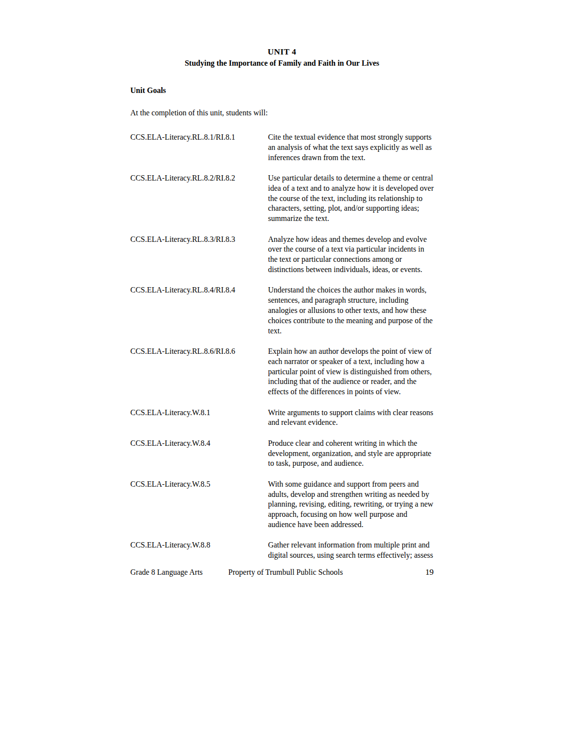UNIT 4
Studying the Importance of Family and Faith in Our Lives
Unit Goals
At the completion of this unit, students will:
| CCS.ELA-Literacy.RL.8.1/RI.8.1 | Cite the textual evidence that most strongly supports an analysis of what the text says explicitly as well as inferences drawn from the text. |
| CCS.ELA-Literacy.RL.8.2/RI.8.2 | Use particular details to determine a theme or central idea of a text and to analyze how it is developed over the course of the text, including its relationship to characters, setting, plot, and/or supporting ideas; summarize the text. |
| CCS.ELA-Literacy.RL.8.3/RI.8.3 | Analyze how ideas and themes develop and evolve over the course of a text via particular incidents in the text or particular connections among or distinctions between individuals, ideas, or events. |
| CCS.ELA-Literacy.RL.8.4/RI.8.4 | Understand the choices the author makes in words, sentences, and paragraph structure, including analogies or allusions to other texts, and how these choices contribute to the meaning and purpose of the text. |
| CCS.ELA-Literacy.RL.8.6/RI.8.6 | Explain how an author develops the point of view of each narrator or speaker of a text, including how a particular point of view is distinguished from others, including that of the audience or reader, and the effects of the differences in points of view. |
| CCS.ELA-Literacy.W.8.1 | Write arguments to support claims with clear reasons and relevant evidence. |
| CCS.ELA-Literacy.W.8.4 | Produce clear and coherent writing in which the development, organization, and style are appropriate to task, purpose, and audience. |
| CCS.ELA-Literacy.W.8.5 | With some guidance and support from peers and adults, develop and strengthen writing as needed by planning, revising, editing, rewriting, or trying a new approach, focusing on how well purpose and audience have been addressed. |
| CCS.ELA-Literacy.W.8.8 | Gather relevant information from multiple print and digital sources, using search terms effectively; assess |
Grade 8 Language Arts
Property of Trumbull Public Schools
19